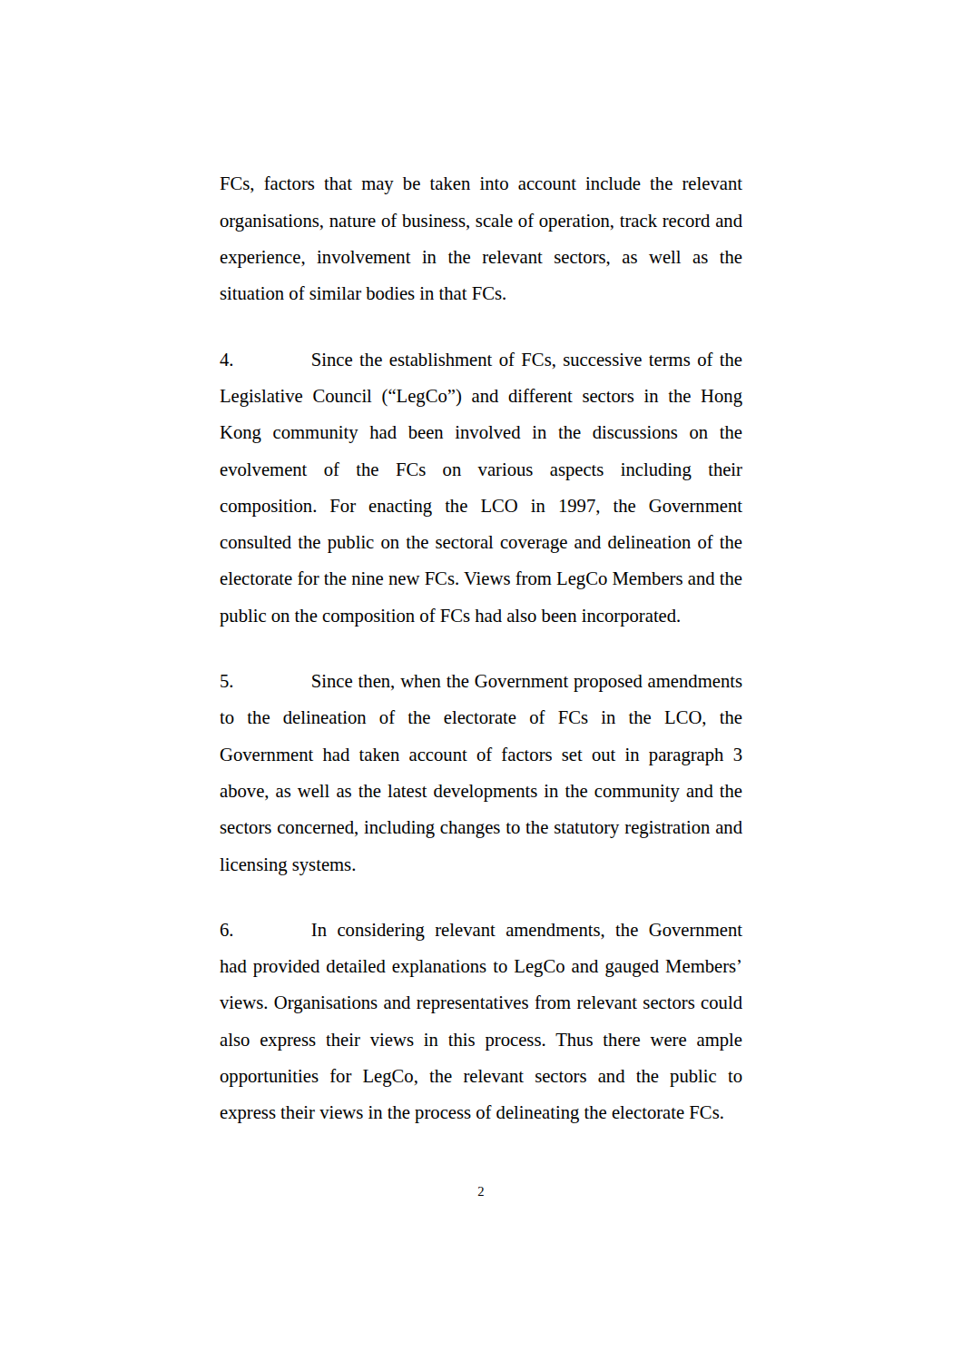FCs, factors that may be taken into account include the relevant organisations, nature of business, scale of operation, track record and experience, involvement in the relevant sectors, as well as the situation of similar bodies in that FCs.
4. Since the establishment of FCs, successive terms of the Legislative Council (“LegCo”) and different sectors in the Hong Kong community had been involved in the discussions on the evolvement of the FCs on various aspects including their composition. For enacting the LCO in 1997, the Government consulted the public on the sectoral coverage and delineation of the electorate for the nine new FCs. Views from LegCo Members and the public on the composition of FCs had also been incorporated.
5. Since then, when the Government proposed amendments to the delineation of the electorate of FCs in the LCO, the Government had taken account of factors set out in paragraph 3 above, as well as the latest developments in the community and the sectors concerned, including changes to the statutory registration and licensing systems.
6. In considering relevant amendments, the Government had provided detailed explanations to LegCo and gauged Members’ views. Organisations and representatives from relevant sectors could also express their views in this process. Thus there were ample opportunities for LegCo, the relevant sectors and the public to express their views in the process of delineating the electorate FCs.
2